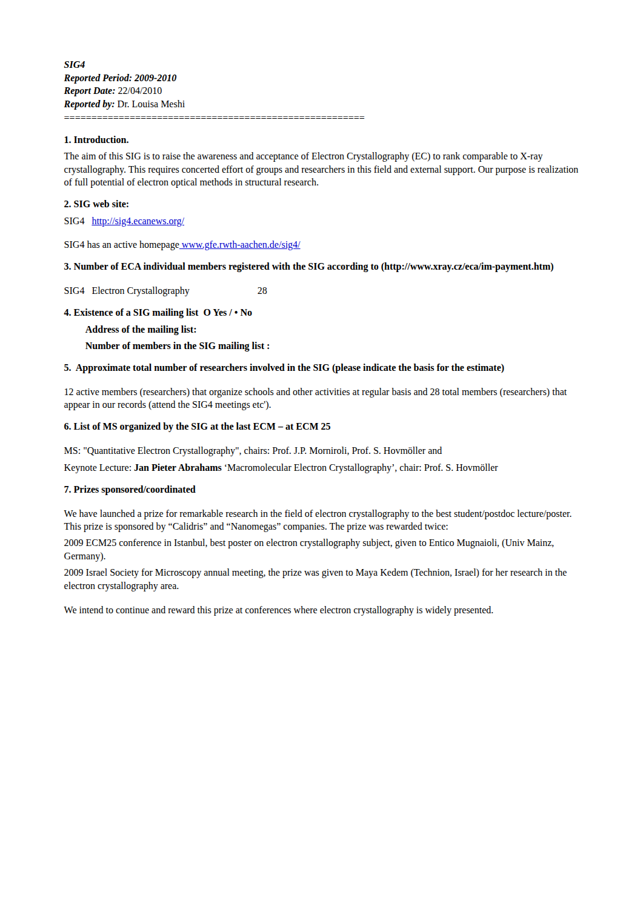SIG4
Reported Period: 2009-2010
Report Date: 22/04/2010
Reported by: Dr. Louisa Meshi
=======================================================
1. Introduction.
The aim of this SIG is to raise the awareness and acceptance of Electron Crystallography (EC) to rank comparable to X-ray crystallography. This requires concerted effort of groups and researchers in this field and external support. Our purpose is realization of full potential of electron optical methods in structural research.
2. SIG web site:
SIG4 http://sig4.ecanews.org/
SIG4 has an active homepage www.gfe.rwth-aachen.de/sig4/
3. Number of ECA individual members registered with the SIG according to (http://www.xray.cz/eca/im-payment.htm)
SIG4 Electron Crystallography 28
4. Existence of a SIG mailing list O Yes / • No
Address of the mailing list:
Number of members in the SIG mailing list :
5. Approximate total number of researchers involved in the SIG (please indicate the basis for the estimate)
12 active members (researchers) that organize schools and other activities at regular basis and 28 total members (researchers) that appear in our records (attend the SIG4 meetings etc').
6. List of MS organized by the SIG at the last ECM – at ECM 25
MS: "Quantitative Electron Crystallography", chairs: Prof. J.P. Morniroli, Prof. S. Hovmöller and
Keynote Lecture: Jan Pieter Abrahams ‘Macromolecular Electron Crystallography’, chair: Prof. S. Hovmöller
7. Prizes sponsored/coordinated
We have launched a prize for remarkable research in the field of electron crystallography to the best student/postdoc lecture/poster. This prize is sponsored by “Calidris” and “Nanomegas” companies. The prize was rewarded twice:
2009 ECM25 conference in Istanbul, best poster on electron crystallography subject, given to Entico Mugnaioli, (Univ Mainz, Germany).
2009 Israel Society for Microscopy annual meeting, the prize was given to Maya Kedem (Technion, Israel) for her research in the electron crystallography area.
We intend to continue and reward this prize at conferences where electron crystallography is widely presented.